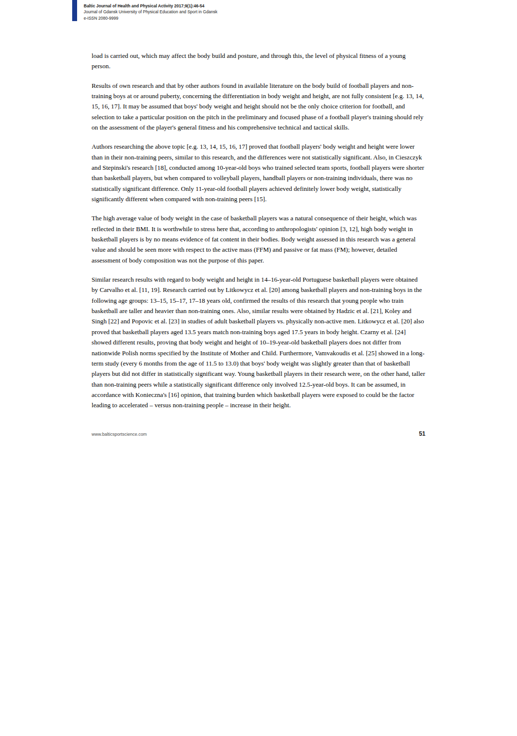Baltic Journal of Health and Physical Activity 2017;9(1):46-54
Journal of Gdansk University of Physical Education and Sport in Gdansk
e-ISSN 2080-9999
load is carried out, which may affect the body build and posture, and through this, the level of physical fitness of a young person.
Results of own research and that by other authors found in available literature on the body build of football players and non-training boys at or around puberty, concerning the differentiation in body weight and height, are not fully consistent [e.g. 13, 14, 15, 16, 17]. It may be assumed that boys' body weight and height should not be the only choice criterion for football, and selection to take a particular position on the pitch in the preliminary and focused phase of a football player's training should rely on the assessment of the player's general fitness and his comprehensive technical and tactical skills.
Authors researching the above topic [e.g. 13, 14, 15, 16, 17] proved that football players' body weight and height were lower than in their non-training peers, similar to this research, and the differences were not statistically significant. Also, in Cieszczyk and Stepinski's research [18], conducted among 10-year-old boys who trained selected team sports, football players were shorter than basketball players, but when compared to volleyball players, handball players or non-training individuals, there was no statistically significant difference. Only 11-year-old football players achieved definitely lower body weight, statistically significantly different when compared with non-training peers [15].
The high average value of body weight in the case of basketball players was a natural consequence of their height, which was reflected in their BMI. It is worthwhile to stress here that, according to anthropologists' opinion [3, 12], high body weight in basketball players is by no means evidence of fat content in their bodies. Body weight assessed in this research was a general value and should be seen more with respect to the active mass (FFM) and passive or fat mass (FM); however, detailed assessment of body composition was not the purpose of this paper.
Similar research results with regard to body weight and height in 14–16-year-old Portuguese basketball players were obtained by Carvalho et al. [11, 19]. Research carried out by Litkowycz et al. [20] among basketball players and non-training boys in the following age groups: 13–15, 15–17, 17–18 years old, confirmed the results of this research that young people who train basketball are taller and heavier than non-training ones. Also, similar results were obtained by Hadzic et al. [21], Koley and Singh [22] and Popovic et al. [23] in studies of adult basketball players vs. physically non-active men. Litkowycz et al. [20] also proved that basketball players aged 13.5 years match non-training boys aged 17.5 years in body height. Czarny et al. [24] showed different results, proving that body weight and height of 10–19-year-old basketball players does not differ from nationwide Polish norms specified by the Institute of Mother and Child. Furthermore, Vamvakoudis et al. [25] showed in a long-term study (every 6 months from the age of 11.5 to 13.0) that boys' body weight was slightly greater than that of basketball players but did not differ in statistically significant way. Young basketball players in their research were, on the other hand, taller than non-training peers while a statistically significant difference only involved 12.5-year-old boys. It can be assumed, in accordance with Konieczna's [16] opinion, that training burden which basketball players were exposed to could be the factor leading to accelerated – versus non-training people – increase in their height.
www.balticsportscience.com
51